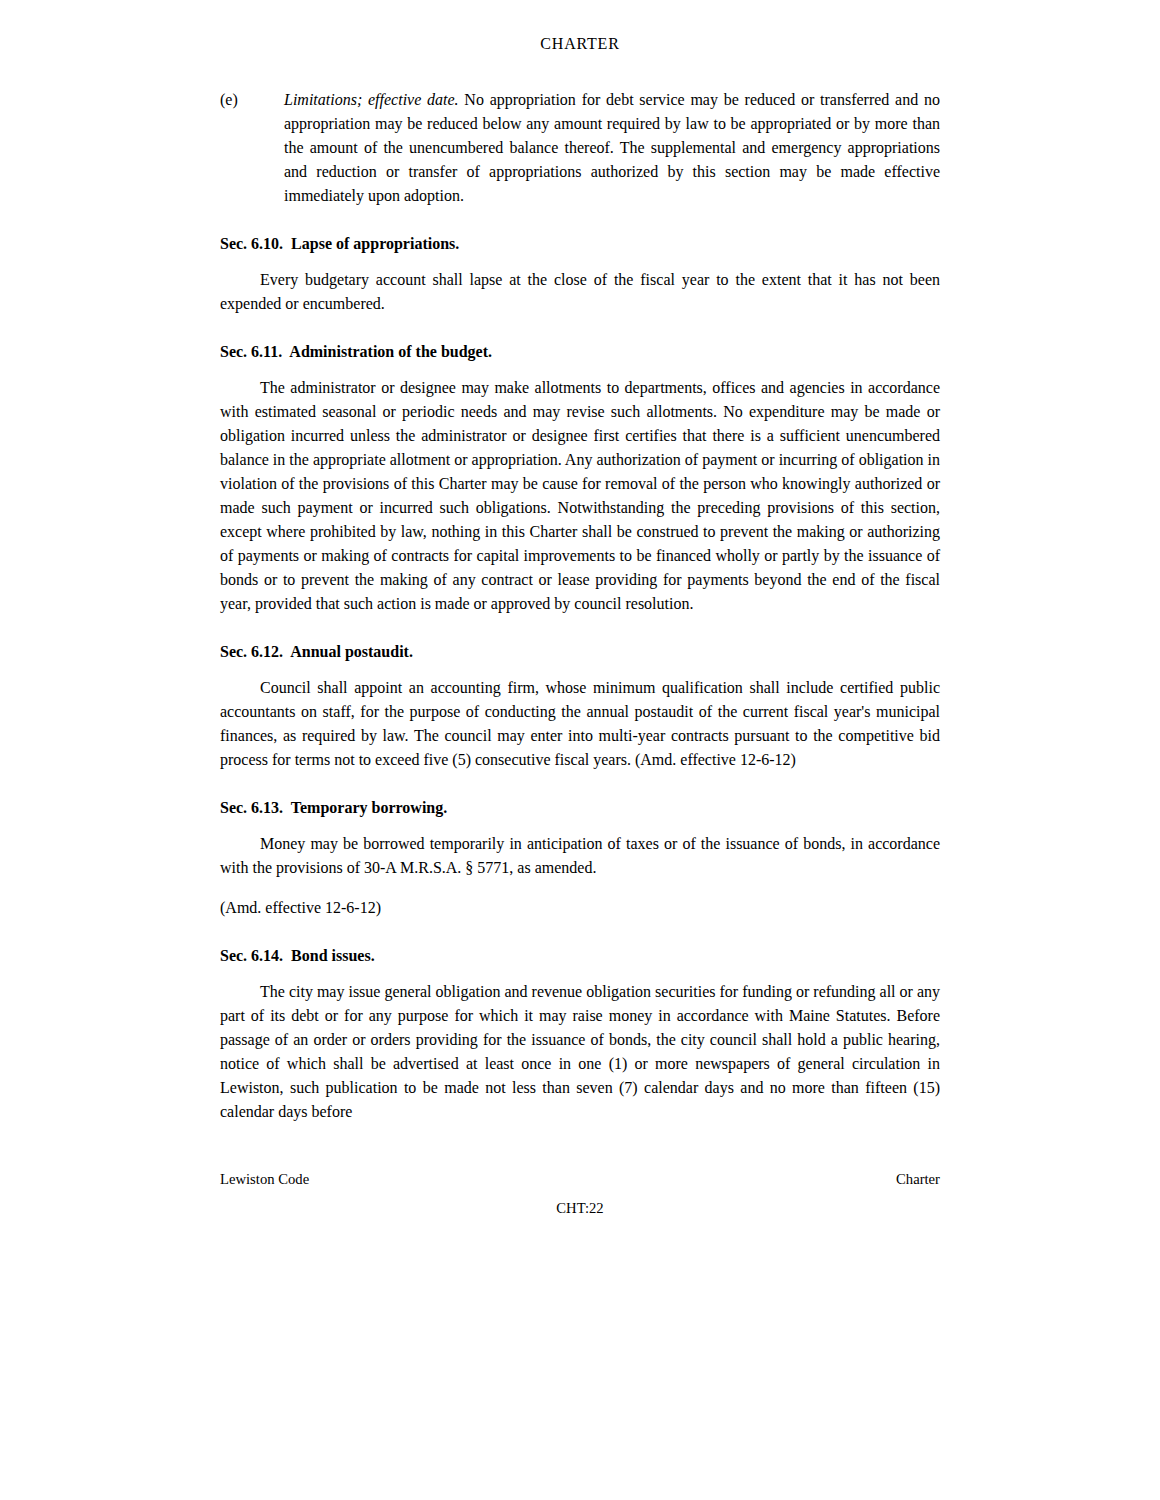CHARTER
(e)
Limitations; effective date. No appropriation for debt service may be reduced or transferred and no appropriation may be reduced below any amount required by law to be appropriated or by more than the amount of the unencumbered balance thereof. The supplemental and emergency appropriations and reduction or transfer of appropriations authorized by this section may be made effective immediately upon adoption.
Sec. 6.10. Lapse of appropriations.
Every budgetary account shall lapse at the close of the fiscal year to the extent that it has not been expended or encumbered.
Sec. 6.11. Administration of the budget.
The administrator or designee may make allotments to departments, offices and agencies in accordance with estimated seasonal or periodic needs and may revise such allotments. No expenditure may be made or obligation incurred unless the administrator or designee first certifies that there is a sufficient unencumbered balance in the appropriate allotment or appropriation. Any authorization of payment or incurring of obligation in violation of the provisions of this Charter may be cause for removal of the person who knowingly authorized or made such payment or incurred such obligations. Notwithstanding the preceding provisions of this section, except where prohibited by law, nothing in this Charter shall be construed to prevent the making or authorizing of payments or making of contracts for capital improvements to be financed wholly or partly by the issuance of bonds or to prevent the making of any contract or lease providing for payments beyond the end of the fiscal year, provided that such action is made or approved by council resolution.
Sec. 6.12. Annual postaudit.
Council shall appoint an accounting firm, whose minimum qualification shall include certified public accountants on staff, for the purpose of conducting the annual postaudit of the current fiscal year's municipal finances, as required by law. The council may enter into multi-year contracts pursuant to the competitive bid process for terms not to exceed five (5) consecutive fiscal years. (Amd. effective 12-6-12)
Sec. 6.13. Temporary borrowing.
Money may be borrowed temporarily in anticipation of taxes or of the issuance of bonds, in accordance with the provisions of 30-A M.R.S.A. § 5771, as amended.
(Amd. effective 12-6-12)
Sec. 6.14. Bond issues.
The city may issue general obligation and revenue obligation securities for funding or refunding all or any part of its debt or for any purpose for which it may raise money in accordance with Maine Statutes. Before passage of an order or orders providing for the issuance of bonds, the city council shall hold a public hearing, notice of which shall be advertised at least once in one (1) or more newspapers of general circulation in Lewiston, such publication to be made not less than seven (7) calendar days and no more than fifteen (15) calendar days before
Lewiston Code Charter
CHT:22